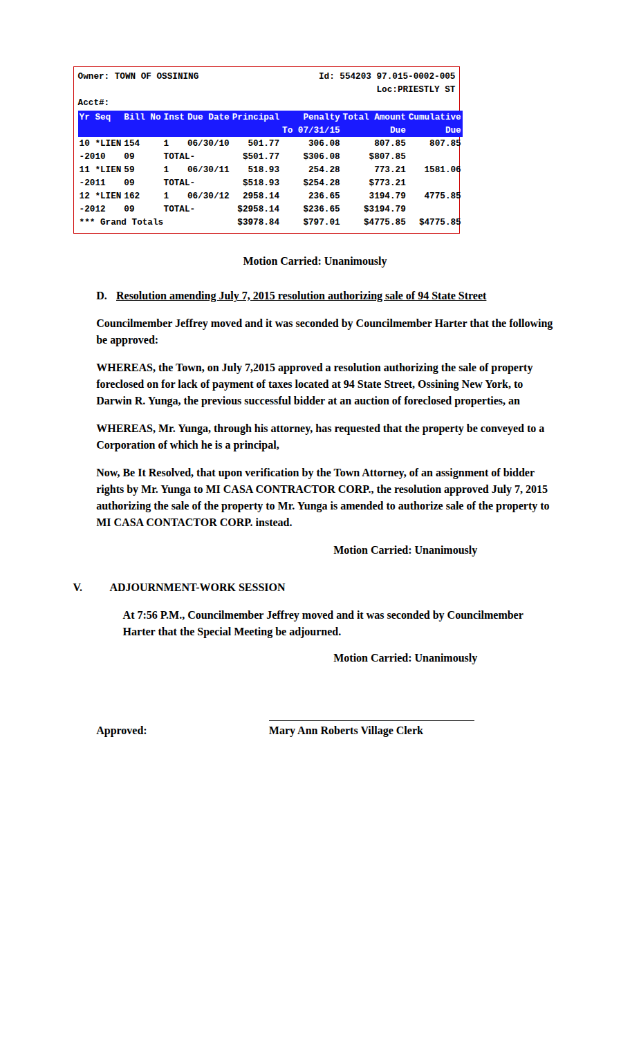Owner: TOWN OF OSSINING Id: 554203 97.015-0002-005
Loc:PRIESTLY ST
Acct#:
| Yr Seq | Bill No | Inst | Due Date | Principal | Penalty | Total Amount | Cumulative |
| --- | --- | --- | --- | --- | --- | --- | --- |
| | | | | | To 07/31/15 | Due | Due |
| 10 *LIEN | 154 | 1 | 06/30/10 | 501.77 | 306.08 | 807.85 | 807.85 |
| -2010 | 09 | TOTAL- | $501.77 | $306.08 | $807.85 | |
| 11 *LIEN | 59 | 1 | 06/30/11 | 518.93 | 254.28 | 773.21 | 1581.06 |
| -2011 | 09 | TOTAL- | $518.93 | $254.28 | $773.21 | |
| 12 *LIEN | 162 | 1 | 06/30/12 | 2958.14 | 236.65 | 3194.79 | 4775.85 |
| -2012 | 09 | TOTAL- | $2958.14 | $236.65 | $3194.79 | |
| *** Grand Totals | $3978.84 | $797.01 | $4775.85 | $4775.85 |
Motion Carried: Unanimously
D. Resolution amending July 7, 2015 resolution authorizing sale of 94 State Street
Councilmember Jeffrey moved and it was seconded by Councilmember Harter that the following be approved:
WHEREAS, the Town, on July 7,2015 approved a resolution authorizing the sale of property foreclosed on for lack of payment of taxes located at 94 State Street, Ossining New York, to Darwin R. Yunga, the previous successful bidder at an auction of foreclosed properties, an
WHEREAS, Mr. Yunga, through his attorney, has requested that the property be conveyed to a Corporation of which he is a principal,
Now, Be It Resolved, that upon verification by the Town Attorney, of an assignment of bidder rights by Mr. Yunga to MI CASA CONTRACTOR CORP., the resolution approved July 7, 2015 authorizing the sale of the property to Mr. Yunga is amended to authorize sale of the property to MI CASA CONTACTOR CORP. instead.
Motion Carried: Unanimously
V. ADJOURNMENT-WORK SESSION
At 7:56 P.M., Councilmember Jeffrey moved and it was seconded by Councilmember Harter that the Special Meeting be adjourned.
Motion Carried: Unanimously
Approved:
Mary Ann Roberts Village Clerk